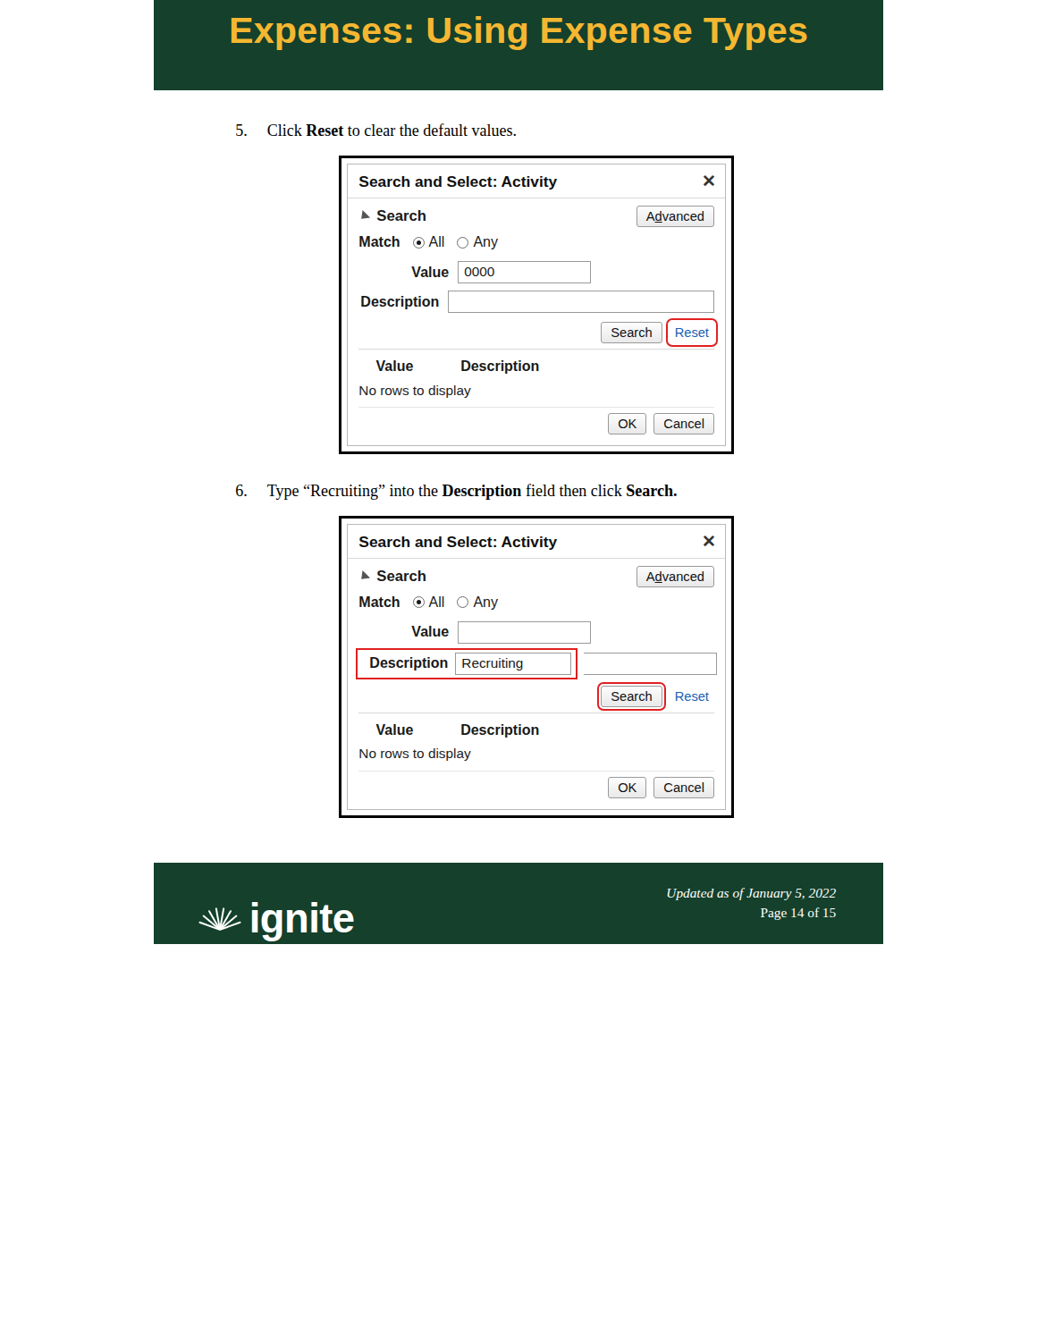Expenses: Using Expense Types
5. Click Reset to clear the default values.
Search and Select: Activity ✕
Search Advanced
Match All Any
Value 0000
Description
Search Reset
Value Description
No rows to display
OK Cancel
6. Type “Recruiting” into the Description field then click Search.
Search and Select: Activity ✕
Search Advanced
Match All Any
Value
Description Recruiting
Search Reset
Value Description
No rows to display
OK Cancel
ignite
Updated as of January 5, 2022
Page 14 of 15